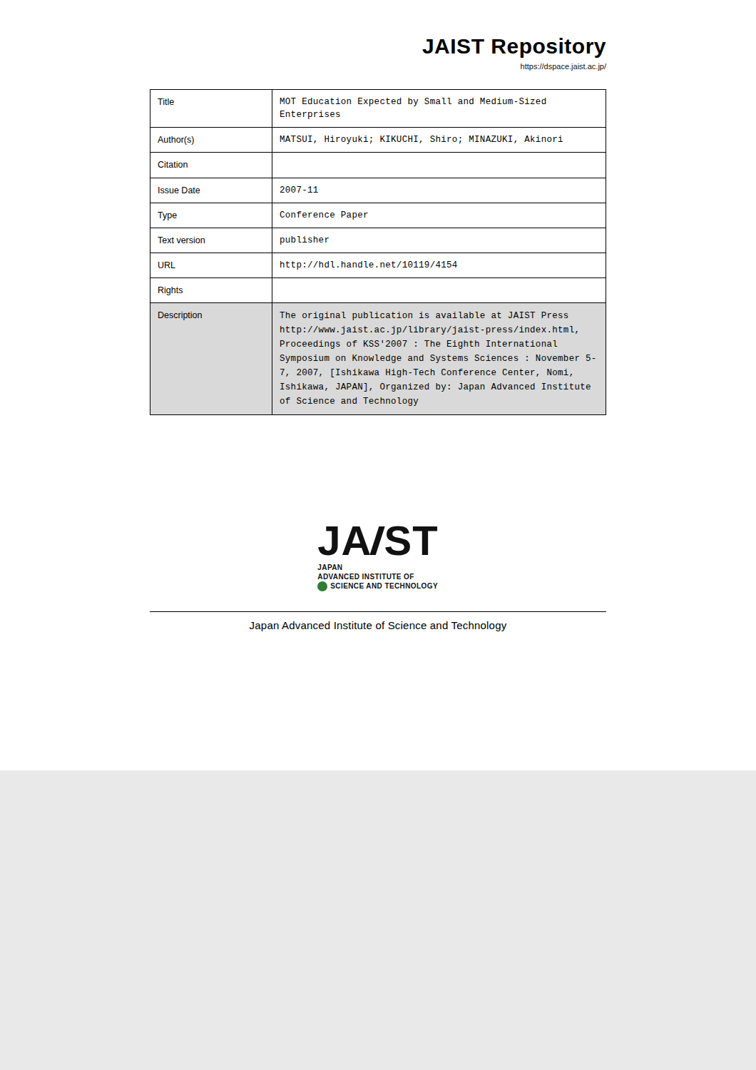JAIST Repository
https://dspace.jaist.ac.jp/
| Title | MOT Education Expected by Small and Medium-Sized Enterprises |
| Author(s) | MATSUI, Hiroyuki; KIKUCHI, Shiro; MINAZUKI, Akinori |
| Citation | |
| Issue Date | 2007-11 |
| Type | Conference Paper |
| Text version | publisher |
| URL | http://hdl.handle.net/10119/4154 |
| Rights | |
| Description | The original publication is available at JAIST Press http://www.jaist.ac.jp/library/jaist-press/index.html, Proceedings of KSS'2007 : The Eighth International Symposium on Knowledge and Systems Sciences : November 5-7, 2007, [Ishikawa High-Tech Conference Center, Nomi, Ishikawa, JAPAN], Organized by: Japan Advanced Institute of Science and Technology |
JAIST
JAPAN ADVANCED INSTITUTE OF SCIENCE AND TECHNOLOGY
Japan Advanced Institute of Science and Technology